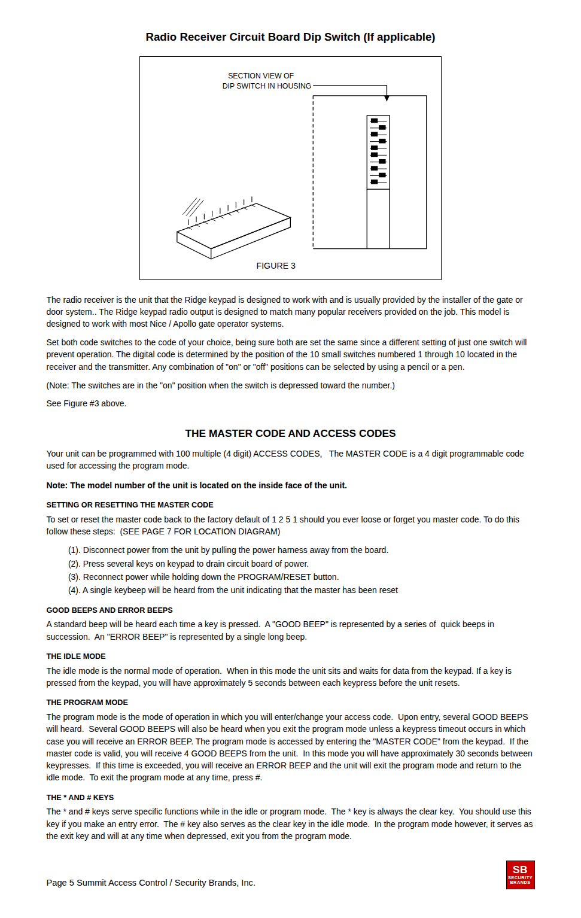Radio Receiver Circuit Board Dip Switch (If applicable)
SECTION VIEW OF DIP SWITCH IN HOUSING FIGURE 3
The radio receiver is the unit that the Ridge keypad is designed to work with and is usually provided by the installer of the gate or door system.. The Ridge keypad radio output is designed to match many popular receivers provided on the job. This model is designed to work with most Nice / Apollo gate operator systems.
Set both code switches to the code of your choice, being sure both are set the same since a different setting of just one switch will prevent operation. The digital code is determined by the position of the 10 small switches numbered 1 through 10 located in the receiver and the transmitter. Any combination of "on" or "off" positions can be selected by using a pencil or a pen.
(Note: The switches are in the "on" position when the switch is depressed toward the number.)
See Figure #3 above.
THE MASTER CODE AND ACCESS CODES
Your unit can be programmed with 100 multiple (4 digit) ACCESS CODES, The MASTER CODE is a 4 digit programmable code used for accessing the program mode.
Note: The model number of the unit is located on the inside face of the unit.
SETTING OR RESETTING THE MASTER CODE
To set or reset the master code back to the factory default of 1 2 5 1 should you ever loose or forget you master code. To do this follow these steps: (SEE PAGE 7 FOR LOCATION DIAGRAM)
(1). Disconnect power from the unit by pulling the power harness away from the board.
(2). Press several keys on keypad to drain circuit board of power.
(3). Reconnect power while holding down the PROGRAM/RESET button.
(4). A single keybeep will be heard from the unit indicating that the master has been reset
GOOD BEEPS AND ERROR BEEPS
A standard beep will be heard each time a key is pressed. A "GOOD BEEP" is represented by a series of quick beeps in succession. An "ERROR BEEP" is represented by a single long beep.
THE IDLE MODE
The idle mode is the normal mode of operation. When in this mode the unit sits and waits for data from the keypad. If a key is pressed from the keypad, you will have approximately 5 seconds between each keypress before the unit resets.
THE PROGRAM MODE
The program mode is the mode of operation in which you will enter/change your access code. Upon entry, several GOOD BEEPS will heard. Several GOOD BEEPS will also be heard when you exit the program mode unless a keypress timeout occurs in which case you will receive an ERROR BEEP. The program mode is accessed by entering the "MASTER CODE" from the keypad. If the master code is valid, you will receive 4 GOOD BEEPS from the unit. In this mode you will have approximately 30 seconds between keypresses. If this time is exceeded, you will receive an ERROR BEEP and the unit will exit the program mode and return to the idle mode. To exit the program mode at any time, press #.
THE * AND # KEYS
The * and # keys serve specific functions while in the idle or program mode. The * key is always the clear key. You should use this key if you make an entry error. The # key also serves as the clear key in the idle mode. In the program mode however, it serves as the exit key and will at any time when depressed, exit you from the program mode.
Page 5 Summit Access Control / Security Brands, Inc.
SB SECURITY BRANDS